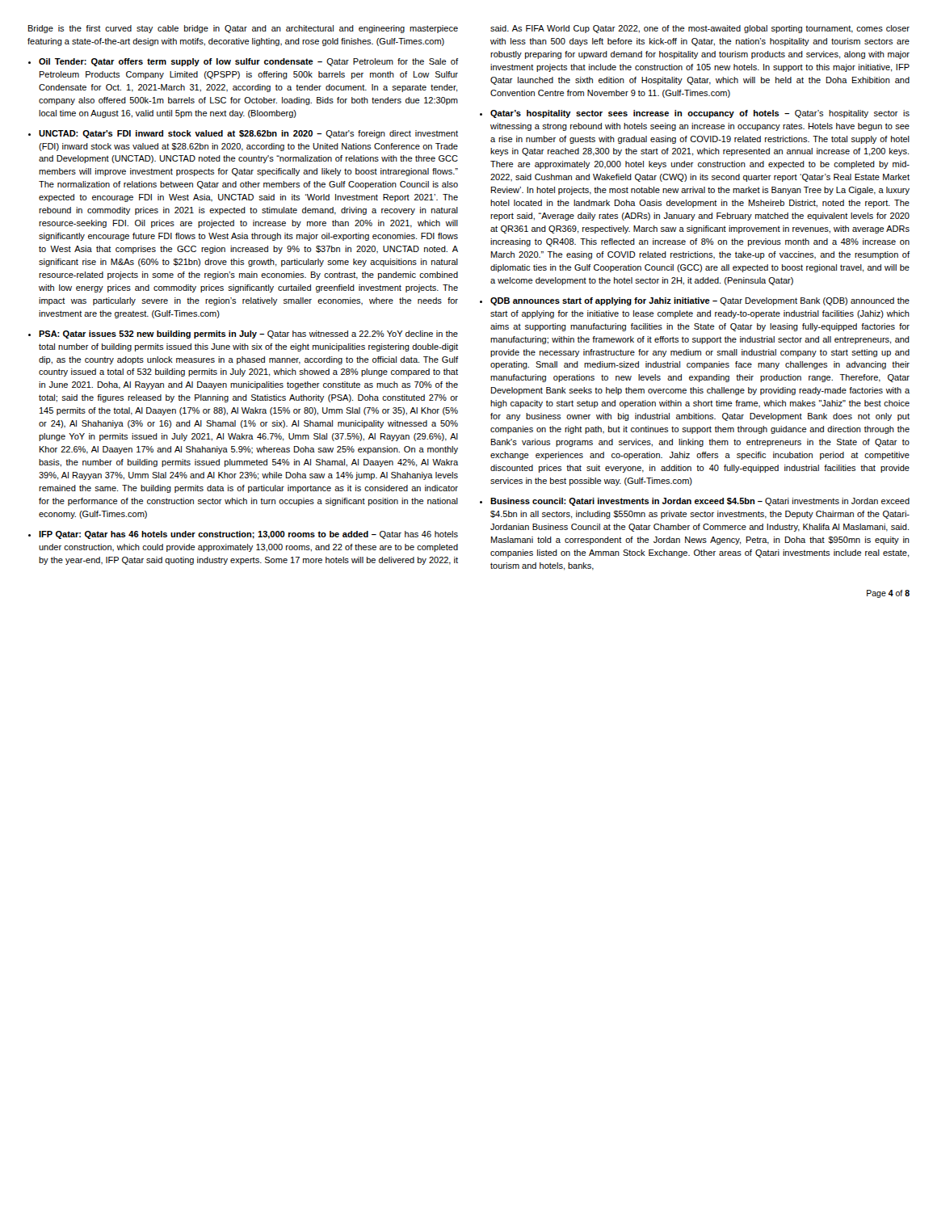Bridge is the first curved stay cable bridge in Qatar and an architectural and engineering masterpiece featuring a state-of-the-art design with motifs, decorative lighting, and rose gold finishes. (Gulf-Times.com)
Oil Tender: Qatar offers term supply of low sulfur condensate – Qatar Petroleum for the Sale of Petroleum Products Company Limited (QPSPP) is offering 500k barrels per month of Low Sulfur Condensate for Oct. 1, 2021-March 31, 2022, according to a tender document. In a separate tender, company also offered 500k-1m barrels of LSC for October. loading. Bids for both tenders due 12:30pm local time on August 16, valid until 5pm the next day. (Bloomberg)
UNCTAD: Qatar's FDI inward stock valued at $28.62bn in 2020 – Qatar's foreign direct investment (FDI) inward stock was valued at $28.62bn in 2020, according to the United Nations Conference on Trade and Development (UNCTAD). UNCTAD noted the country's “normalization of relations with the three GCC members will improve investment prospects for Qatar specifically and likely to boost intraregional flows.” The normalization of relations between Qatar and other members of the Gulf Cooperation Council is also expected to encourage FDI in West Asia, UNCTAD said in its ‘World Investment Report 2021’. The rebound in commodity prices in 2021 is expected to stimulate demand, driving a recovery in natural resource-seeking FDI. Oil prices are projected to increase by more than 20% in 2021, which will significantly encourage future FDI flows to West Asia through its major oil-exporting economies. FDI flows to West Asia that comprises the GCC region increased by 9% to $37bn in 2020, UNCTAD noted. A significant rise in M&As (60% to $21bn) drove this growth, particularly some key acquisitions in natural resource-related projects in some of the region’s main economies. By contrast, the pandemic combined with low energy prices and commodity prices significantly curtailed greenfield investment projects. The impact was particularly severe in the region’s relatively smaller economies, where the needs for investment are the greatest. (Gulf-Times.com)
PSA: Qatar issues 532 new building permits in July – Qatar has witnessed a 22.2% YoY decline in the total number of building permits issued this June with six of the eight municipalities registering double-digit dip, as the country adopts unlock measures in a phased manner, according to the official data. The Gulf country issued a total of 532 building permits in July 2021, which showed a 28% plunge compared to that in June 2021. Doha, Al Rayyan and Al Daayen municipalities together constitute as much as 70% of the total; said the figures released by the Planning and Statistics Authority (PSA). Doha constituted 27% or 145 permits of the total, Al Daayen (17% or 88), Al Wakra (15% or 80), Umm Slal (7% or 35), Al Khor (5% or 24), Al Shahaniya (3% or 16) and Al Shamal (1% or six). Al Shamal municipality witnessed a 50% plunge YoY in permits issued in July 2021, Al Wakra 46.7%, Umm Slal (37.5%), Al Rayyan (29.6%), Al Khor 22.6%, Al Daayen 17% and Al Shahaniya 5.9%; whereas Doha saw 25% expansion. On a monthly basis, the number of building permits issued plummeted 54% in Al Shamal, Al Daayen 42%, Al Wakra 39%, Al Rayyan 37%, Umm Slal 24% and Al Khor 23%; while Doha saw a 14% jump. Al Shahaniya levels remained the same. The building permits data is of particular importance as it is considered an indicator for the performance of the construction sector which in turn occupies a significant position in the national economy. (Gulf-Times.com)
IFP Qatar: Qatar has 46 hotels under construction; 13,000 rooms to be added – Qatar has 46 hotels under construction, which could provide approximately 13,000 rooms, and 22 of these are to be completed by the year-end, IFP Qatar said quoting industry experts. Some 17 more hotels will be delivered by 2022, it said. As FIFA World Cup Qatar 2022, one of the most-awaited global sporting tournament, comes closer with less than 500 days left before its kick-off in Qatar, the nation’s hospitality and tourism sectors are robustly preparing for upward demand for hospitality and tourism products and services, along with major investment projects that include the construction of 105 new hotels. In support to this major initiative, IFP Qatar launched the sixth edition of Hospitality Qatar, which will be held at the Doha Exhibition and Convention Centre from November 9 to 11. (Gulf-Times.com)
Qatar’s hospitality sector sees increase in occupancy of hotels – Qatar’s hospitality sector is witnessing a strong rebound with hotels seeing an increase in occupancy rates. Hotels have begun to see a rise in number of guests with gradual easing of COVID-19 related restrictions. The total supply of hotel keys in Qatar reached 28,300 by the start of 2021, which represented an annual increase of 1,200 keys. There are approximately 20,000 hotel keys under construction and expected to be completed by mid-2022, said Cushman and Wakefield Qatar (CWQ) in its second quarter report ‘Qatar’s Real Estate Market Review’. In hotel projects, the most notable new arrival to the market is Banyan Tree by La Cigale, a luxury hotel located in the landmark Doha Oasis development in the Msheireb District, noted the report. The report said, “Average daily rates (ADRs) in January and February matched the equivalent levels for 2020 at QR361 and QR369, respectively. March saw a significant improvement in revenues, with average ADRs increasing to QR408. This reflected an increase of 8% on the previous month and a 48% increase on March 2020.” The easing of COVID related restrictions, the take-up of vaccines, and the resumption of diplomatic ties in the Gulf Cooperation Council (GCC) are all expected to boost regional travel, and will be a welcome development to the hotel sector in 2H, it added. (Peninsula Qatar)
QDB announces start of applying for Jahiz initiative – Qatar Development Bank (QDB) announced the start of applying for the initiative to lease complete and ready-to-operate industrial facilities (Jahiz) which aims at supporting manufacturing facilities in the State of Qatar by leasing fully-equipped factories for manufacturing; within the framework of it efforts to support the industrial sector and all entrepreneurs, and provide the necessary infrastructure for any medium or small industrial company to start setting up and operating. Small and medium-sized industrial companies face many challenges in advancing their manufacturing operations to new levels and expanding their production range. Therefore, Qatar Development Bank seeks to help them overcome this challenge by providing ready-made factories with a high capacity to start setup and operation within a short time frame, which makes "Jahiz" the best choice for any business owner with big industrial ambitions. Qatar Development Bank does not only put companies on the right path, but it continues to support them through guidance and direction through the Bank's various programs and services, and linking them to entrepreneurs in the State of Qatar to exchange experiences and co-operation. Jahiz offers a specific incubation period at competitive discounted prices that suit everyone, in addition to 40 fully-equipped industrial facilities that provide services in the best possible way. (Gulf-Times.com)
Business council: Qatari investments in Jordan exceed $4.5bn – Qatari investments in Jordan exceed $4.5bn in all sectors, including $550mn as private sector investments, the Deputy Chairman of the Qatari-Jordanian Business Council at the Qatar Chamber of Commerce and Industry, Khalifa Al Maslamani, said. Maslamani told a correspondent of the Jordan News Agency, Petra, in Doha that $950mn is equity in companies listed on the Amman Stock Exchange. Other areas of Qatari investments include real estate, tourism and hotels, banks,
Page 4 of 8